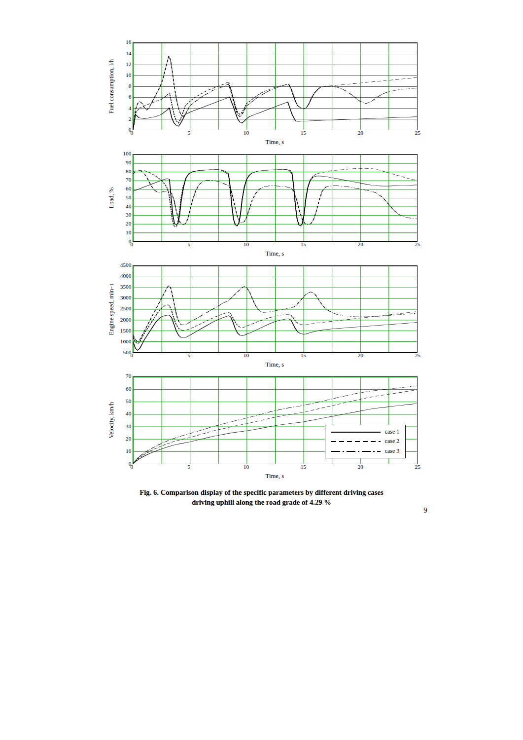Fuel consumption, l/h
16 14 12 10 8 6 4 2 0
0 5 10 15 20 25
Time, s
Load, %
100 90 80 70 60 50 40 30 20 10 0
0 5 10 15 20 25
Time, s
Engine speed, min−1
4500 4000 3500 3000 2500 2000 1500 1000 500
0 5 10 15 20 25
Time, s
Velocity, km/h
70 60 50 40 30 20 10 0
| | case 1 |
| | case 2 |
| | case 3 |
0 5 10 15 20 25
Time, s
Fig. 6. Comparison display of the specific parameters by different driving cases
driving uphill along the road grade of 4.29 %
9